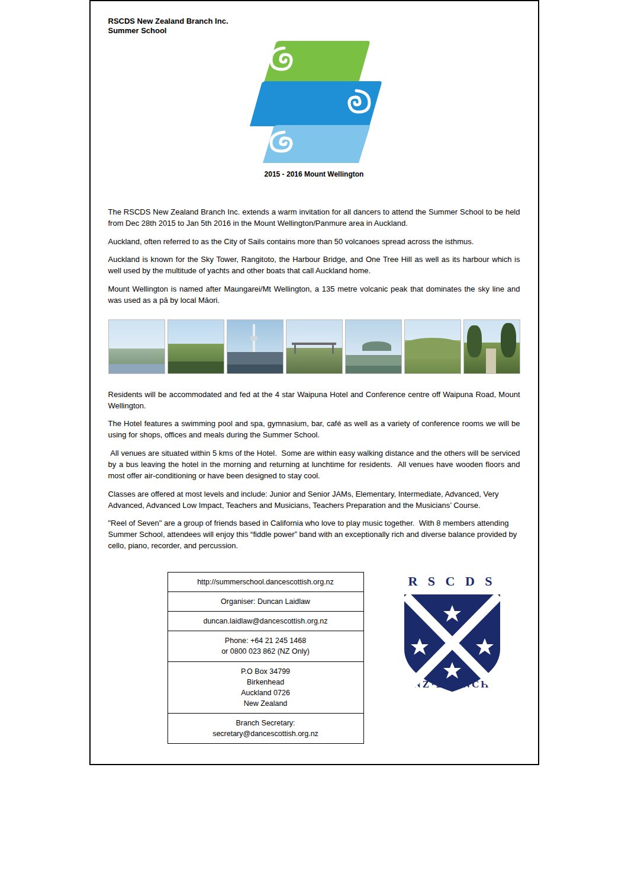RSCDS New Zealand Branch Inc.
Summer School
2015 - 2016 Mount Wellington
The RSCDS New Zealand Branch Inc. extends a warm invitation for all dancers to attend the Summer School to be held from Dec 28th 2015 to Jan 5th 2016 in the Mount Wellington/Panmure area in Auckland.
Auckland, often referred to as the City of Sails contains more than 50 volcanoes spread across the isthmus.
Auckland is known for the Sky Tower, Rangitoto, the Harbour Bridge, and One Tree Hill as well as its harbour which is well used by the multitude of yachts and other boats that call Auckland home.
Mount Wellington is named after Maungarei/Mt Wellington, a 135 metre volcanic peak that dominates the sky line and was used as a pā by local Māori.
Residents will be accommodated and fed at the 4 star Waipuna Hotel and Conference centre off Waipuna Road, Mount Wellington.
The Hotel features a swimming pool and spa, gymnasium, bar, café as well as a variety of conference rooms we will be using for shops, offices and meals during the Summer School.
All venues are situated within 5 kms of the Hotel. Some are within easy walking distance and the others will be serviced by a bus leaving the hotel in the morning and returning at lunchtime for residents. All venues have wooden floors and most offer air-conditioning or have been designed to stay cool.
Classes are offered at most levels and include: Junior and Senior JAMs, Elementary, Intermediate, Advanced, Very Advanced, Advanced Low Impact, Teachers and Musicians, Teachers Preparation and the Musicians’ Course.
"Reel of Seven" are a group of friends based in California who love to play music together. With 8 members attending Summer School, attendees will enjoy this “fiddle power” band with an exceptionally rich and diverse balance provided by cello, piano, recorder, and percussion.
http://summerschool.dancescottish.org.nz
Organiser: Duncan Laidlaw
duncan.laidlaw@dancescottish.org.nz
Phone: +64 21 245 1468
or 0800 023 862 (NZ Only)
P.O Box 34799
Birkenhead
Auckland 0726
New Zealand
Branch Secretary:
secretary@dancescottish.org.nz
R S C D S
NZ·BRANCH